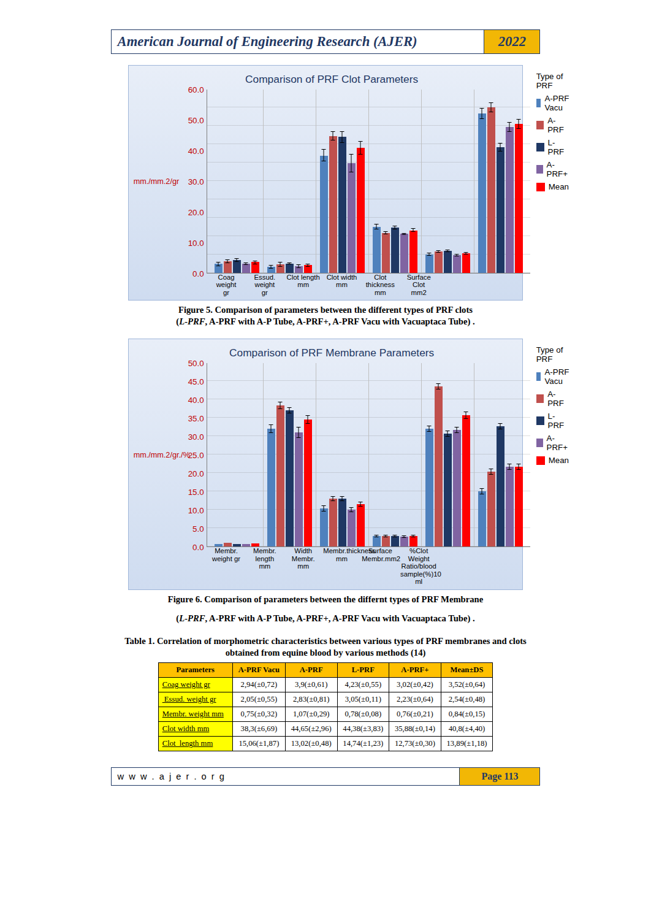American Journal of Engineering Research (AJER)
2022
Comparison of PRF Clot Parameters
mm./mm.2/gr
60.0
50.0
40.0
30.0
20.0
10.0
0.0
Coag weight
gr
Essud. weight
gr
Clot length
mm
Clot width
mm
Clot thickness
mm
Surface Clot
mm2
Type of PRF
A-PRF Vacu
A-PRF
L-PRF
A-PRF+
Mean
Figure 5. Comparison of parameters between the different types of PRF clots (L-PRF, A-PRF with A-P Tube, A-PRF+, A-PRF Vacu with Vacuaptaca Tube) .
Comparison of PRF Membrane Parameters
mm./mm.2/gr./%
50.0
45.0
40.0
35.0
30.0
25.0
20.0
15.0
10.0
5.0
0.0
Membr. weight gr
Membr. length
mm
Width Membr.
mm
Membr.thickness
mm
Surface
Membr.mm2
%Clot Weight
Ratio/blood
sample(%)10 ml
Type of PRF
A-PRF Vacu
A-PRF
L-PRF
A-PRF+
Mean
Figure 6. Comparison of parameters between the differnt types of PRF Membrane
(L-PRF, A-PRF with A-P Tube, A-PRF+, A-PRF Vacu with Vacuaptaca Tube) .
Table 1. Correlation of morphometric characteristics between various types of PRF membranes and clots obtained from equine blood by various methods (14)
| Parameters | A-PRF Vacu | A-PRF | L-PRF | A-PRF+ | Mean±DS |
| --- | --- | --- | --- | --- | --- |
| Coag weight gr | 2,94(±0,72) | 3,9(±0,61) | 4,23(±0,55) | 3,02(±0,42) | 3,52(±0,64) |
| Essud. weight gr | 2,05(±0,55) | 2,83(±0,81) | 3,05(±0,11) | 2,23(±0,64) | 2,54(±0,48) |
| Membr. weight mm | 0,75(±0,32) | 1,07(±0,29) | 0,78(±0,08) | 0,76(±0,21) | 0,84(±0,15) |
| Clot width mm | 38,3(±6,69) | 44,65(±2,96) | 44,38(±3,83) | 35,88(±0,14) | 40,8(±4,40) |
| Clot length mm | 15,06(±1,87) | 13,02(±0,48) | 14,74(±1,23) | 12,73(±0,30) | 13,89(±1,18) |
w w w . a j e r . o r g
Page 113